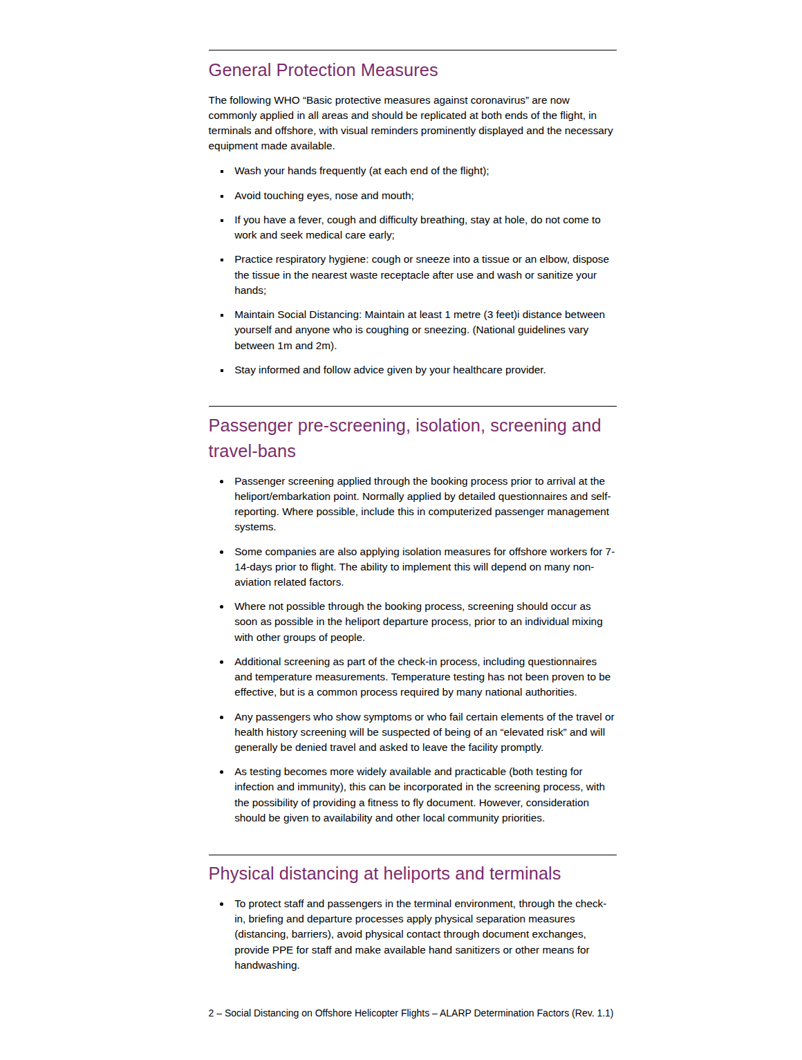General Protection Measures
The following WHO “Basic protective measures against coronavirus” are now commonly applied in all areas and should be replicated at both ends of the flight, in terminals and offshore, with visual reminders prominently displayed and the necessary equipment made available.
Wash your hands frequently (at each end of the flight);
Avoid touching eyes, nose and mouth;
If you have a fever, cough and difficulty breathing, stay at hole, do not come to work and seek medical care early;
Practice respiratory hygiene: cough or sneeze into a tissue or an elbow, dispose the tissue in the nearest waste receptacle after use and wash or sanitize your hands;
Maintain Social Distancing: Maintain at least 1 metre (3 feet)i distance between yourself and anyone who is coughing or sneezing. (National guidelines vary between 1m and 2m).
Stay informed and follow advice given by your healthcare provider.
Passenger pre-screening, isolation, screening and travel-bans
Passenger screening applied through the booking process prior to arrival at the heliport/embarkation point. Normally applied by detailed questionnaires and self-reporting. Where possible, include this in computerized passenger management systems.
Some companies are also applying isolation measures for offshore workers for 7-14-days prior to flight. The ability to implement this will depend on many non-aviation related factors.
Where not possible through the booking process, screening should occur as soon as possible in the heliport departure process, prior to an individual mixing with other groups of people.
Additional screening as part of the check-in process, including questionnaires and temperature measurements. Temperature testing has not been proven to be effective, but is a common process required by many national authorities.
Any passengers who show symptoms or who fail certain elements of the travel or health history screening will be suspected of being of an “elevated risk” and will generally be denied travel and asked to leave the facility promptly.
As testing becomes more widely available and practicable (both testing for infection and immunity), this can be incorporated in the screening process, with the possibility of providing a fitness to fly document. However, consideration should be given to availability and other local community priorities.
Physical distancing at heliports and terminals
To protect staff and passengers in the terminal environment, through the check-in, briefing and departure processes apply physical separation measures (distancing, barriers), avoid physical contact through document exchanges, provide PPE for staff and make available hand sanitizers or other means for handwashing.
2 – Social Distancing on Offshore Helicopter Flights – ALARP Determination Factors (Rev. 1.1)